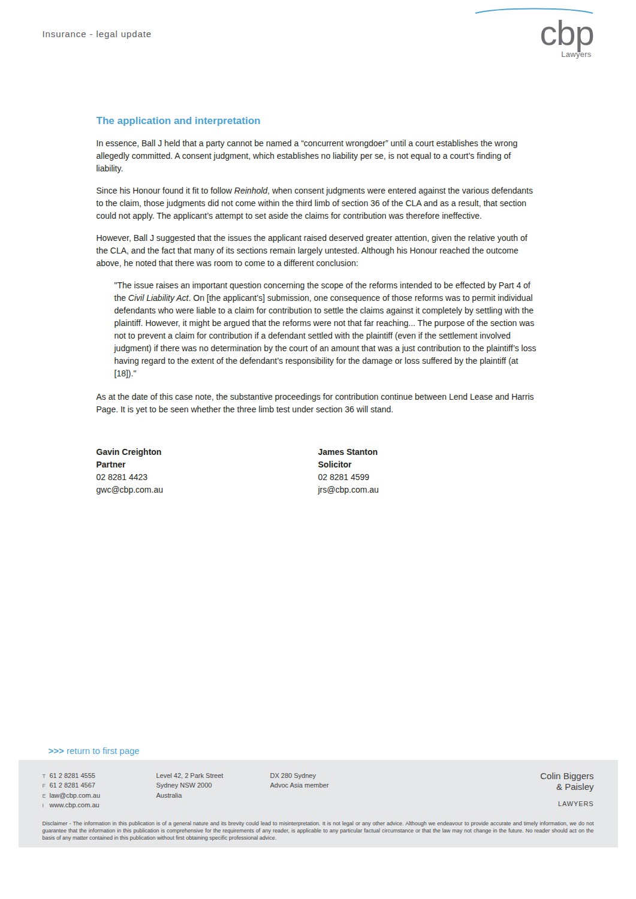Insurance - legal update
cbp
Lawyers
The application and interpretation
In essence, Ball J held that a party cannot be named a “concurrent wrongdoer” until a court establishes the wrong allegedly committed. A consent judgment, which establishes no liability per se, is not equal to a court’s finding of liability.
Since his Honour found it fit to follow Reinhold, when consent judgments were entered against the various defendants to the claim, those judgments did not come within the third limb of section 36 of the CLA and as a result, that section could not apply. The applicant’s attempt to set aside the claims for contribution was therefore ineffective.
However, Ball J suggested that the issues the applicant raised deserved greater attention, given the relative youth of the CLA, and the fact that many of its sections remain largely untested. Although his Honour reached the outcome above, he noted that there was room to come to a different conclusion:
"The issue raises an important question concerning the scope of the reforms intended to be effected by Part 4 of the Civil Liability Act. On [the applicant’s] submission, one consequence of those reforms was to permit individual defendants who were liable to a claim for contribution to settle the claims against it completely by settling with the plaintiff. However, it might be argued that the reforms were not that far reaching... The purpose of the section was not to prevent a claim for contribution if a defendant settled with the plaintiff (even if the settlement involved judgment) if there was no determination by the court of an amount that was a just contribution to the plaintiff’s loss having regard to the extent of the defendant’s responsibility for the damage or loss suffered by the plaintiff (at [18])."
As at the date of this case note, the substantive proceedings for contribution continue between Lend Lease and Harris Page. It is yet to be seen whether the three limb test under section 36 will stand.
| Gavin Creighton Partner 02 8281 4423 gwc@cbp.com.au | James Stanton Solicitor 02 8281 4599 jrs@cbp.com.au |
>>> return to first page
T61 2 8281 4555
F61 2 8281 4567
Elaw@cbp.com.au
Iwww.cbp.com.au
Level 42, 2 Park Street
Sydney NSW 2000
Australia
DX 280 Sydney
Advoc Asia member
Colin Biggers
& Paisley
LAWYERS
Disclaimer - The information in this publication is of a general nature and its brevity could lead to misinterpretation. It is not legal or any other advice. Although we endeavour to provide accurate and timely information, we do not guarantee that the information in this publication is comprehensive for the requirements of any reader, is applicable to any particular factual circumstance or that the law may not change in the future. No reader should act on the basis of any matter contained in this publication without first obtaining specific professional advice.